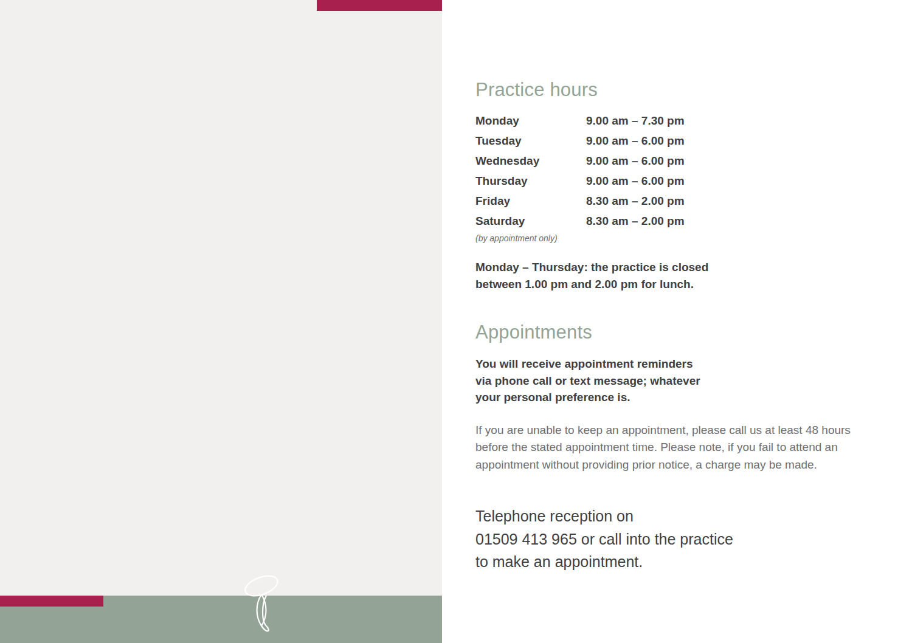Practice hours
| Monday | 9.00 am – 7.30 pm |
| Tuesday | 9.00 am – 6.00 pm |
| Wednesday | 9.00 am – 6.00 pm |
| Thursday | 9.00 am – 6.00 pm |
| Friday | 8.30 am – 2.00 pm |
| Saturday | 8.30 am – 2.00 pm |
(by appointment only)
Monday – Thursday: the practice is closed
between 1.00 pm and 2.00 pm for lunch.
Appointments
You will receive appointment reminders
via phone call or text message; whatever
your personal preference is.
If you are unable to keep an appointment, please call us at least 48 hours before the stated appointment time. Please note, if you fail to attend an appointment without providing prior notice, a charge may be made.
Telephone reception on
01509 413 965 or call into the practice
to make an appointment.